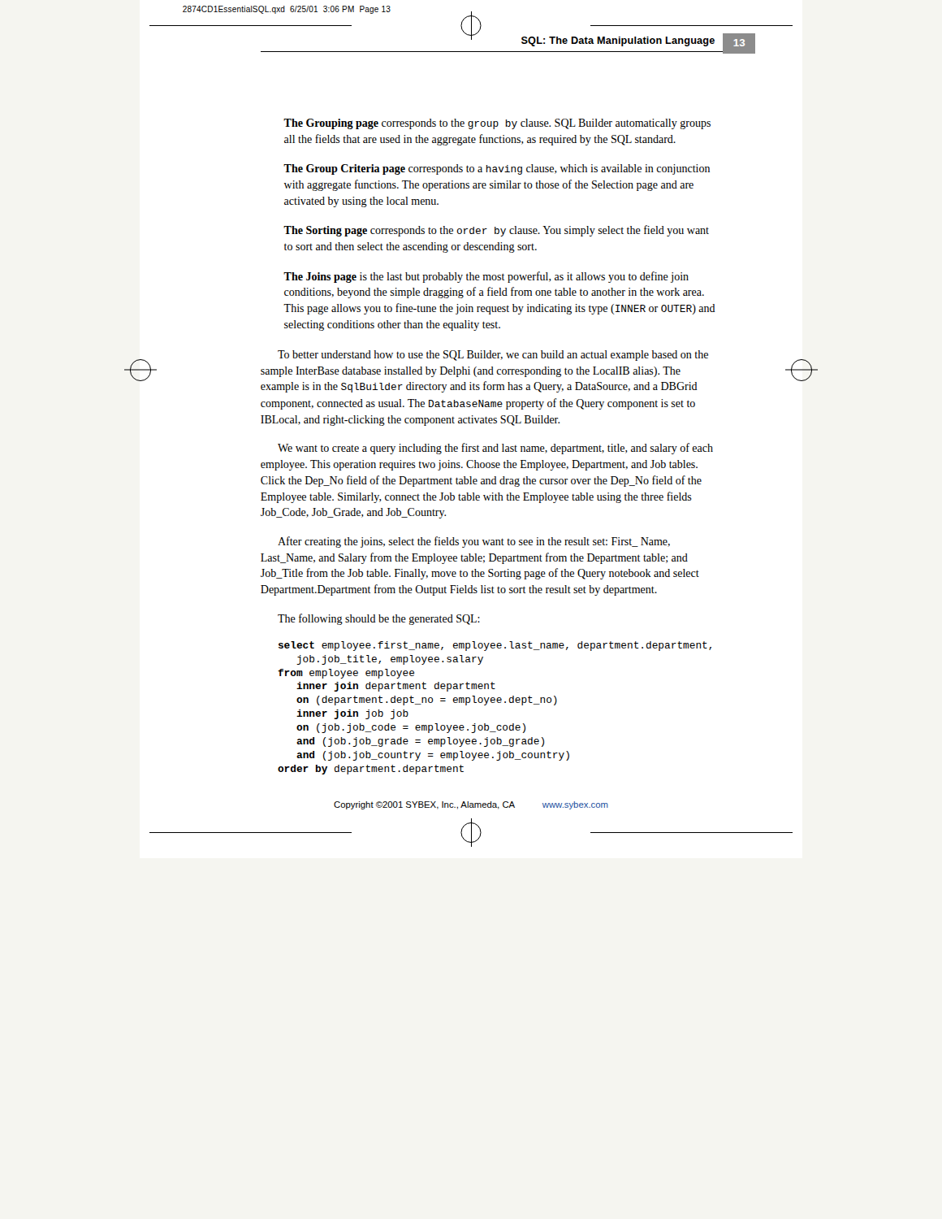2874CD1EssentialSQL.qxd 6/25/01 3:06 PM Page 13
SQL: The Data Manipulation Language
13
The Grouping page corresponds to the group by clause. SQL Builder automatically groups all the fields that are used in the aggregate functions, as required by the SQL standard.
The Group Criteria page corresponds to a having clause, which is available in conjunction with aggregate functions. The operations are similar to those of the Selection page and are activated by using the local menu.
The Sorting page corresponds to the order by clause. You simply select the field you want to sort and then select the ascending or descending sort.
The Joins page is the last but probably the most powerful, as it allows you to define join conditions, beyond the simple dragging of a field from one table to another in the work area. This page allows you to fine-tune the join request by indicating its type (INNER or OUTER) and selecting conditions other than the equality test.
To better understand how to use the SQL Builder, we can build an actual example based on the sample InterBase database installed by Delphi (and corresponding to the LocalIB alias). The example is in the SqlBuilder directory and its form has a Query, a DataSource, and a DBGrid component, connected as usual. The DatabaseName property of the Query component is set to IBLocal, and right-clicking the component activates SQL Builder.
We want to create a query including the first and last name, department, title, and salary of each employee. This operation requires two joins. Choose the Employee, Department, and Job tables. Click the Dep_No field of the Department table and drag the cursor over the Dep_No field of the Employee table. Similarly, connect the Job table with the Employee table using the three fields Job_Code, Job_Grade, and Job_Country.
After creating the joins, select the fields you want to see in the result set: First_ Name, Last_Name, and Salary from the Employee table; Department from the Department table; and Job_Title from the Job table. Finally, move to the Sorting page of the Query notebook and select Department.Department from the Output Fields list to sort the result set by department.
The following should be the generated SQL:
select employee.first_name, employee.last_name, department.department,
   job.job_title, employee.salary
from employee employee
   inner join department department
   on (department.dept_no = employee.dept_no)
   inner join job job
   on (job.job_code = employee.job_code)
   and (job.job_grade = employee.job_grade)
   and (job.job_country = employee.job_country)
order by department.department
Copyright ©2001 SYBEX, Inc., Alameda, CA www.sybex.com